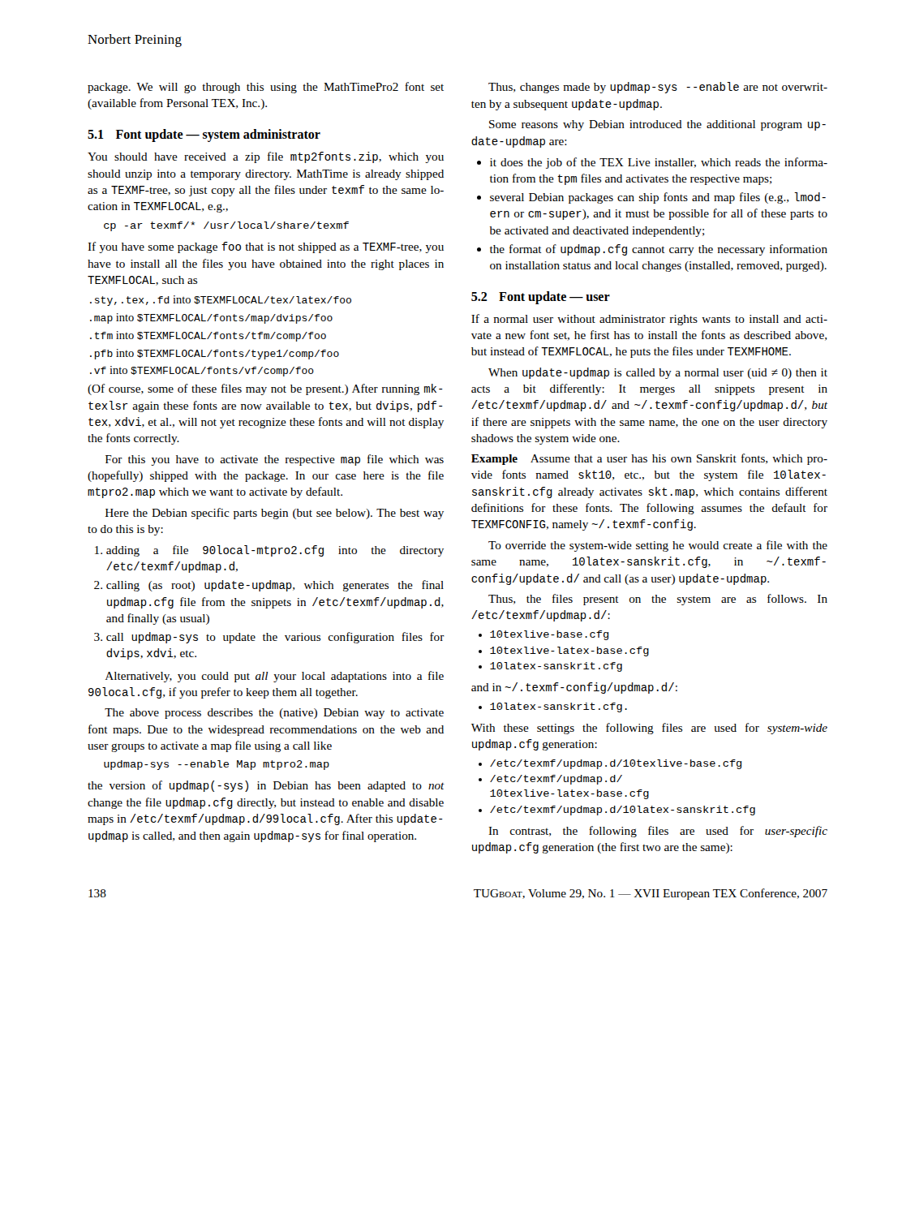Norbert Preining
package. We will go through this using the MathTimePro2 font set (available from Personal TEX, Inc.).
5.1 Font update — system administrator
You should have received a zip file mtp2fonts.zip, which you should unzip into a temporary directory. MathTime is already shipped as a TEXMF-tree, so just copy all the files under texmf to the same location in TEXMFLOCAL, e.g.,
cp -ar texmf/* /usr/local/share/texmf
If you have some package foo that is not shipped as a TEXMF-tree, you have to install all the files you have obtained into the right places in TEXMFLOCAL, such as
.sty,.tex,.fd into $TEXMFLOCAL/tex/latex/foo
.map into $TEXMFLOCAL/fonts/map/dvips/foo
.tfm into $TEXMFLOCAL/fonts/tfm/comp/foo
.pfb into $TEXMFLOCAL/fonts/type1/comp/foo
.vf into $TEXMFLOCAL/fonts/vf/comp/foo
(Of course, some of these files may not be present.) After running mktexlsr again these fonts are now available to tex, but dvips, pdftex, xdvi, et al., will not yet recognize these fonts and will not display the fonts correctly.
For this you have to activate the respective map file which was (hopefully) shipped with the package. In our case here is the file mtpro2.map which we want to activate by default.
Here the Debian specific parts begin (but see below). The best way to do this is by:
adding a file 90local-mtpro2.cfg into the directory /etc/texmf/updmap.d,
calling (as root) update-updmap, which generates the final updmap.cfg file from the snippets in /etc/texmf/updmap.d, and finally (as usual)
call updmap-sys to update the various configuration files for dvips, xdvi, etc.
Alternatively, you could put all your local adaptations into a file 90local.cfg, if you prefer to keep them all together.
The above process describes the (native) Debian way to activate font maps. Due to the widespread recommendations on the web and user groups to activate a map file using a call like
updmap-sys --enable Map mtpro2.map
the version of updmap(-sys) in Debian has been adapted to not change the file updmap.cfg directly, but instead to enable and disable maps in /etc/texmf/updmap.d/99local.cfg. After this update-updmap is called, and then again updmap-sys for final operation.
Thus, changes made by updmap-sys --enable are not overwritten by a subsequent update-updmap.
Some reasons why Debian introduced the additional program update-updmap are:
it does the job of the TEX Live installer, which reads the information from the tpm files and activates the respective maps;
several Debian packages can ship fonts and map files (e.g., lmodern or cm-super), and it must be possible for all of these parts to be activated and deactivated independently;
the format of updmap.cfg cannot carry the necessary information on installation status and local changes (installed, removed, purged).
5.2 Font update — user
If a normal user without administrator rights wants to install and activate a new font set, he first has to install the fonts as described above, but instead of TEXMFLOCAL, he puts the files under TEXMFHOME.
When update-updmap is called by a normal user (uid ≠ 0) then it acts a bit differently: It merges all snippets present in /etc/texmf/updmap.d/ and ~/.texmf-config/updmap.d/, but if there are snippets with the same name, the one on the user directory shadows the system wide one.
Example Assume that a user has his own Sanskrit fonts, which provide fonts named skt10, etc., but the system file 10latex-sanskrit.cfg already activates skt.map, which contains different definitions for these fonts. The following assumes the default for TEXMFCONFIG, namely ~/.texmf-config.
To override the system-wide setting he would create a file with the same name, 10latex-sanskrit.cfg, in ~/.texmf-config/update.d/ and call (as a user) update-updmap.
Thus, the files present on the system are as follows. In /etc/texmf/updmap.d/:
10texlive-base.cfg
10texlive-latex-base.cfg
10latex-sanskrit.cfg
and in ~/.texmf-config/updmap.d/:
10latex-sanskrit.cfg.
With these settings the following files are used for system-wide updmap.cfg generation:
/etc/texmf/updmap.d/10texlive-base.cfg
/etc/texmf/updmap.d/
10texlive-latex-base.cfg
/etc/texmf/updmap.d/10latex-sanskrit.cfg
In contrast, the following files are used for user-specific updmap.cfg generation (the first two are the same):
138 TUGboat, Volume 29, No. 1 — XVII European TEX Conference, 2007